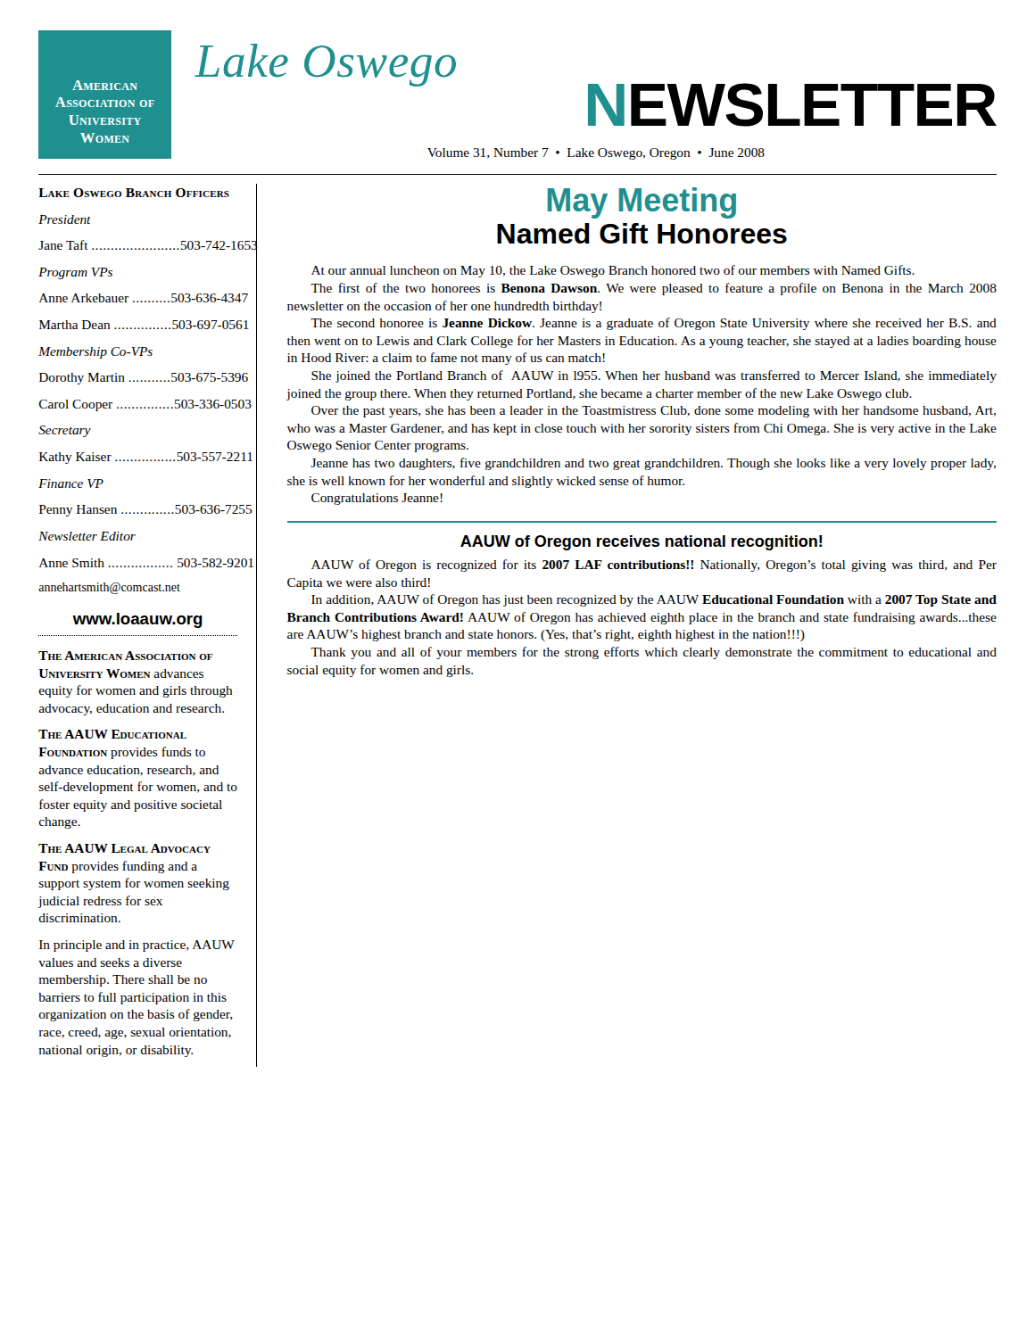American
Association of
University
Women
Lake Oswego
NEWSLETTER
Volume 31, Number 7 • Lake Oswego, Oregon • June 2008
Lake Oswego Branch Officers
President
Jane Taft ....................... 503-742-1653
Program VPs
Anne Arkebauer .......... 503-636-4347
Martha Dean ............... 503-697-0561
Membership Co-VPs
Dorothy Martin ........... 503-675-5396
Carol Cooper ............... 503-336-0503
Secretary
Kathy Kaiser ................ 503-557-2211
Finance VP
Penny Hansen .............. 503-636-7255
Newsletter Editor
Anne Smith ................. 503-582-9201
annehartsmith@comcast.net
www.loaauw.org
The American Association of University Women advances equity for women and girls through advocacy, education and research.
The AAUW Educational Foundation provides funds to advance education, research, and self-development for women, and to foster equity and positive societal change.
The AAUW Legal Advocacy Fund provides funding and a support system for women seeking judicial redress for sex discrimination.
In principle and in practice, AAUW values and seeks a diverse membership. There shall be no barriers to full participation in this organization on the basis of gender, race, creed, age, sexual orientation, national origin, or disability.
May Meeting
Named Gift Honorees
At our annual luncheon on May 10, the Lake Oswego Branch honored two of our members with Named Gifts.
The first of the two honorees is Benona Dawson. We were pleased to feature a profile on Benona in the March 2008 newsletter on the occasion of her one hundredth birthday!
The second honoree is Jeanne Dickow. Jeanne is a graduate of Oregon State University where she received her B.S. and then went on to Lewis and Clark College for her Masters in Education. As a young teacher, she stayed at a ladies boarding house in Hood River: a claim to fame not many of us can match!
She joined the Portland Branch of AAUW in l955. When her husband was transferred to Mercer Island, she immediately joined the group there. When they returned Portland, she became a charter member of the new Lake Oswego club.
Over the past years, she has been a leader in the Toastmistress Club, done some modeling with her handsome husband, Art, who was a Master Gardener, and has kept in close touch with her sorority sisters from Chi Omega. She is very active in the Lake Oswego Senior Center programs.
Jeanne has two daughters, five grandchildren and two great grandchildren. Though she looks like a very lovely proper lady, she is well known for her wonderful and slightly wicked sense of humor.
Congratulations Jeanne!
AAUW of Oregon receives national recognition!
AAUW of Oregon is recognized for its 2007 LAF contributions!! Nationally, Oregon’s total giving was third, and Per Capita we were also third!
In addition, AAUW of Oregon has just been recognized by the AAUW Educational Foundation with a 2007 Top State and Branch Contributions Award! AAUW of Oregon has achieved eighth place in the branch and state fundraising awards...these are AAUW’s highest branch and state honors. (Yes, that’s right, eighth highest in the nation!!!)
Thank you and all of your members for the strong efforts which clearly demonstrate the commitment to educational and social equity for women and girls.